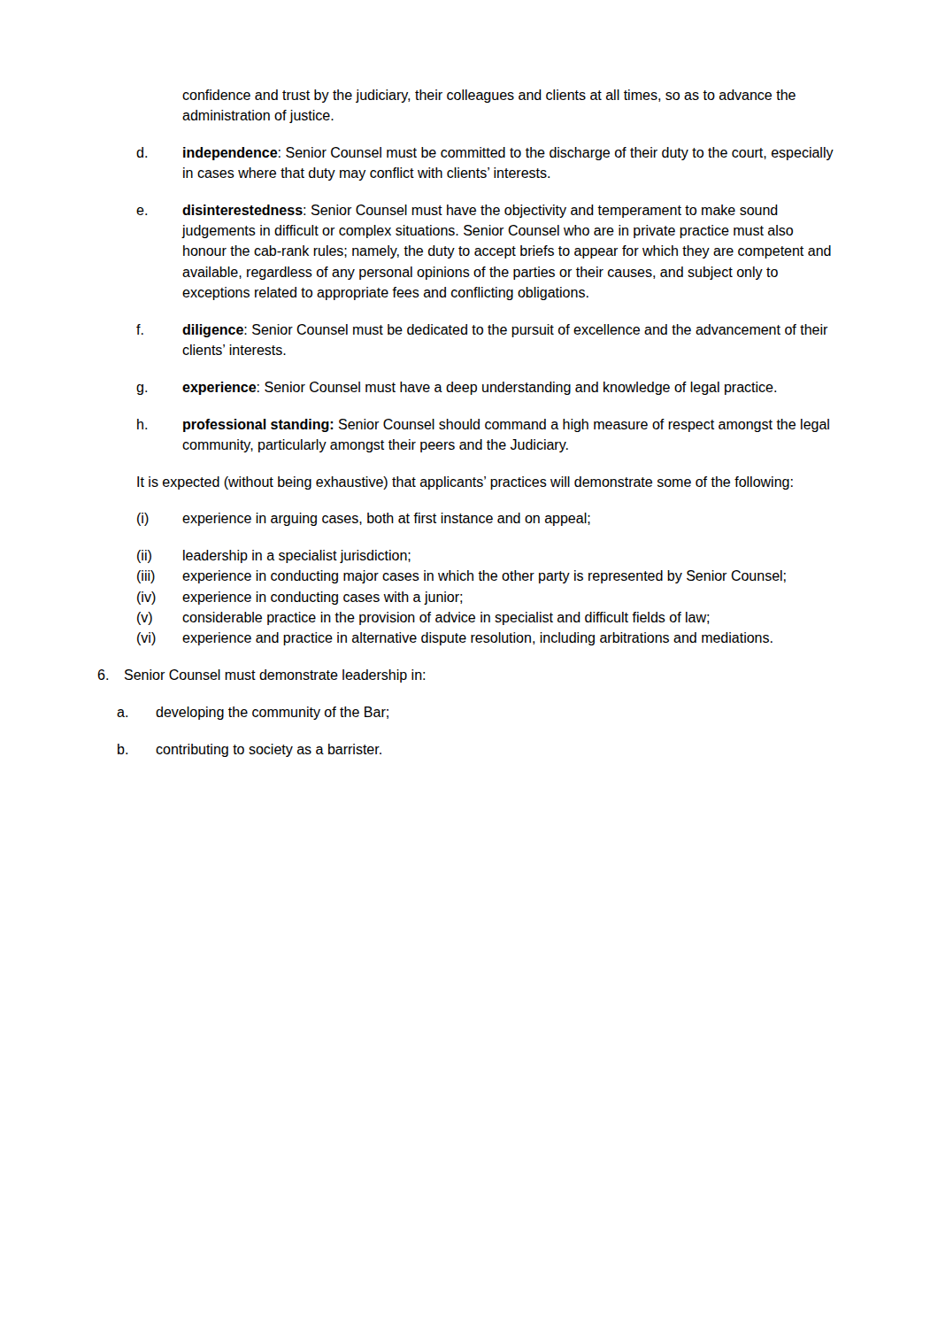confidence and trust by the judiciary, their colleagues and clients at all times, so as to advance the administration of justice.
d.
independence: Senior Counsel must be committed to the discharge of their duty to the court, especially in cases where that duty may conflict with clients’ interests.
e.
disinterestedness: Senior Counsel must have the objectivity and temperament to make sound judgements in difficult or complex situations. Senior Counsel who are in private practice must also honour the cab-rank rules; namely, the duty to accept briefs to appear for which they are competent and available, regardless of any personal opinions of the parties or their causes, and subject only to exceptions related to appropriate fees and conflicting obligations.
f.
diligence: Senior Counsel must be dedicated to the pursuit of excellence and the advancement of their clients’ interests.
g.
experience: Senior Counsel must have a deep understanding and knowledge of legal practice.
h.
professional standing: Senior Counsel should command a high measure of respect amongst the legal community, particularly amongst their peers and the Judiciary.
It is expected (without being exhaustive) that applicants’ practices will demonstrate some of the following:
(i)
experience in arguing cases, both at first instance and on appeal;
(ii)
leadership in a specialist jurisdiction;
(iii)
experience in conducting major cases in which the other party is represented by Senior Counsel;
(iv)
experience in conducting cases with a junior;
(v)
considerable practice in the provision of advice in specialist and difficult fields of law;
(vi)
experience and practice in alternative dispute resolution, including arbitrations and mediations.
6.
Senior Counsel must demonstrate leadership in:
a.
developing the community of the Bar;
b.
contributing to society as a barrister.